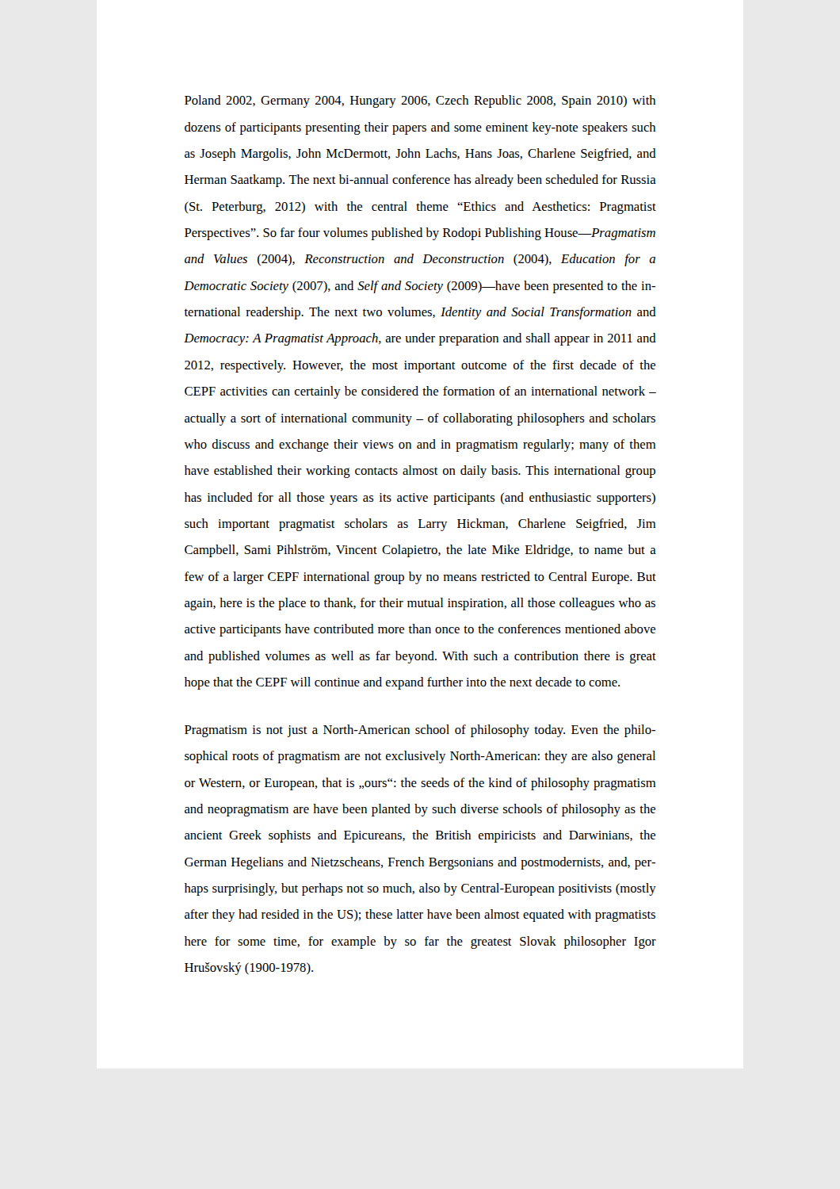Poland 2002, Germany 2004, Hungary 2006, Czech Republic 2008, Spain 2010) with dozens of participants presenting their papers and some eminent key-note speakers such as Joseph Margolis, John McDermott, John Lachs, Hans Joas, Charlene Seigfried, and Herman Saatkamp. The next bi-annual conference has already been scheduled for Russia (St. Peterburg, 2012) with the central theme “Ethics and Aesthetics: Pragmatist Perspectives”. So far four volumes published by Rodopi Publishing House—Pragmatism and Values (2004), Reconstruction and Deconstruction (2004), Education for a Democratic Society (2007), and Self and Society (2009)—have been presented to the international readership. The next two volumes, Identity and Social Transformation and Democracy: A Pragmatist Approach, are under preparation and shall appear in 2011 and 2012, respectively. However, the most important outcome of the first decade of the CEPF activities can certainly be considered the formation of an international network – actually a sort of international community – of collaborating philosophers and scholars who discuss and exchange their views on and in pragmatism regularly; many of them have established their working contacts almost on daily basis. This international group has included for all those years as its active participants (and enthusiastic supporters) such important pragmatist scholars as Larry Hickman, Charlene Seigfried, Jim Campbell, Sami Pihlström, Vincent Colapietro, the late Mike Eldridge, to name but a few of a larger CEPF international group by no means restricted to Central Europe. But again, here is the place to thank, for their mutual inspiration, all those colleagues who as active participants have contributed more than once to the conferences mentioned above and published volumes as well as far beyond. With such a contribution there is great hope that the CEPF will continue and expand further into the next decade to come.
Pragmatism is not just a North-American school of philosophy today. Even the philosophical roots of pragmatism are not exclusively North-American: they are also general or Western, or European, that is „ours“: the seeds of the kind of philosophy pragmatism and neopragmatism are have been planted by such diverse schools of philosophy as the ancient Greek sophists and Epicureans, the British empiricists and Darwinians, the German Hegelians and Nietzscheans, French Bergsonians and postmodernists, and, perhaps surprisingly, but perhaps not so much, also by Central-European positivists (mostly after they had resided in the US); these latter have been almost equated with pragmatists here for some time, for example by so far the greatest Slovak philosopher Igor Hrušovský (1900-1978).